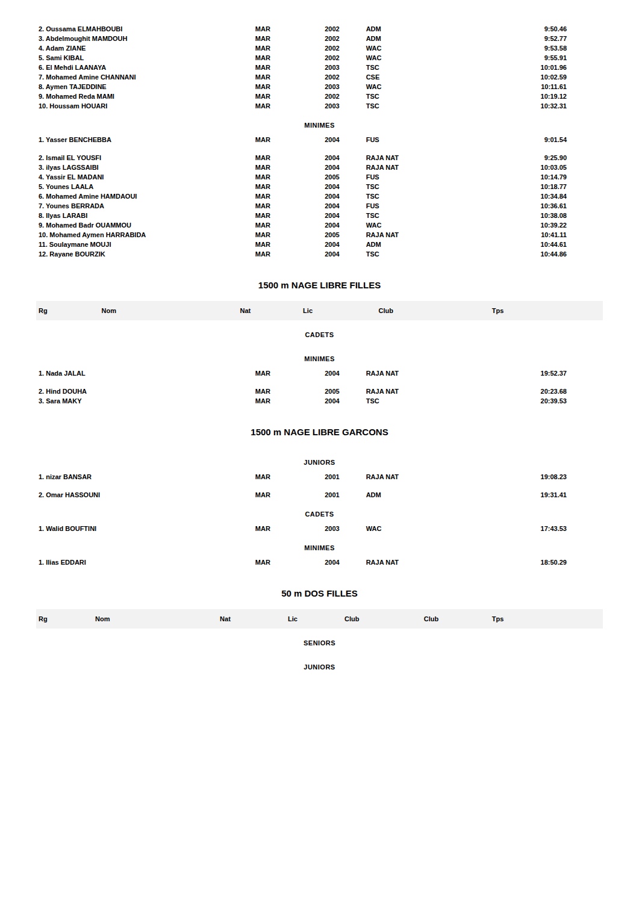| 2. Oussama ELMAHBOUBI | MAR | 2002 | ADM | 9:50.46 |
| 3. Abdelmoughit MAMDOUH | MAR | 2002 | ADM | 9:52.77 |
| 4. Adam ZIANE | MAR | 2002 | WAC | 9:53.58 |
| 5. Sami KIBAL | MAR | 2002 | WAC | 9:55.91 |
| 6. El Mehdi LAANAYA | MAR | 2003 | TSC | 10:01.96 |
| 7. Mohamed Amine CHANNANI | MAR | 2002 | CSE | 10:02.59 |
| 8. Aymen TAJEDDINE | MAR | 2003 | WAC | 10:11.61 |
| 9. Mohamed Reda MAMI | MAR | 2002 | TSC | 10:19.12 |
| 10. Houssam HOUARI | MAR | 2003 | TSC | 10:32.31 |
MINIMES
| 1. Yasser BENCHEBBA | MAR | 2004 | FUS | 9:01.54 |
| 2. Ismail EL YOUSFI | MAR | 2004 | RAJA NAT | 9:25.90 |
| 3. ilyas LAGSSAIBI | MAR | 2004 | RAJA NAT | 10:03.05 |
| 4. Yassir EL MADANI | MAR | 2005 | FUS | 10:14.79 |
| 5. Younes LAALA | MAR | 2004 | TSC | 10:18.77 |
| 6. Mohamed Amine HAMDAOUI | MAR | 2004 | TSC | 10:34.84 |
| 7. Younes BERRADA | MAR | 2004 | FUS | 10:36.61 |
| 8. Ilyas LARABI | MAR | 2004 | TSC | 10:38.08 |
| 9. Mohamed Badr OUAMMOU | MAR | 2004 | WAC | 10:39.22 |
| 10. Mohamed Aymen HARRABIDA | MAR | 2005 | RAJA NAT | 10:41.11 |
| 11. Soulaymane MOUJI | MAR | 2004 | ADM | 10:44.61 |
| 12. Rayane BOURZIK | MAR | 2004 | TSC | 10:44.86 |
1500 m NAGE LIBRE FILLES
| Rg | Nom | Nat | Lic | Club | Tps |
CADETS
MINIMES
| 1. Nada JALAL | MAR | 2004 | RAJA NAT | 19:52.37 |
| 2. Hind DOUHA | MAR | 2005 | RAJA NAT | 20:23.68 |
| 3. Sara MAKY | MAR | 2004 | TSC | 20:39.53 |
1500 m NAGE LIBRE GARCONS
JUNIORS
| 1. nizar BANSAR | MAR | 2001 | RAJA NAT | 19:08.23 |
| 2. Omar HASSOUNI | MAR | 2001 | ADM | 19:31.41 |
CADETS
| 1. Walid BOUFTINI | MAR | 2003 | WAC | 17:43.53 |
MINIMES
| 1. Ilias EDDARI | MAR | 2004 | RAJA NAT | 18:50.29 |
50 m DOS FILLES
| Rg | Nom | Nat | Lic | Club | Club | Tps |
SENIORS
JUNIORS